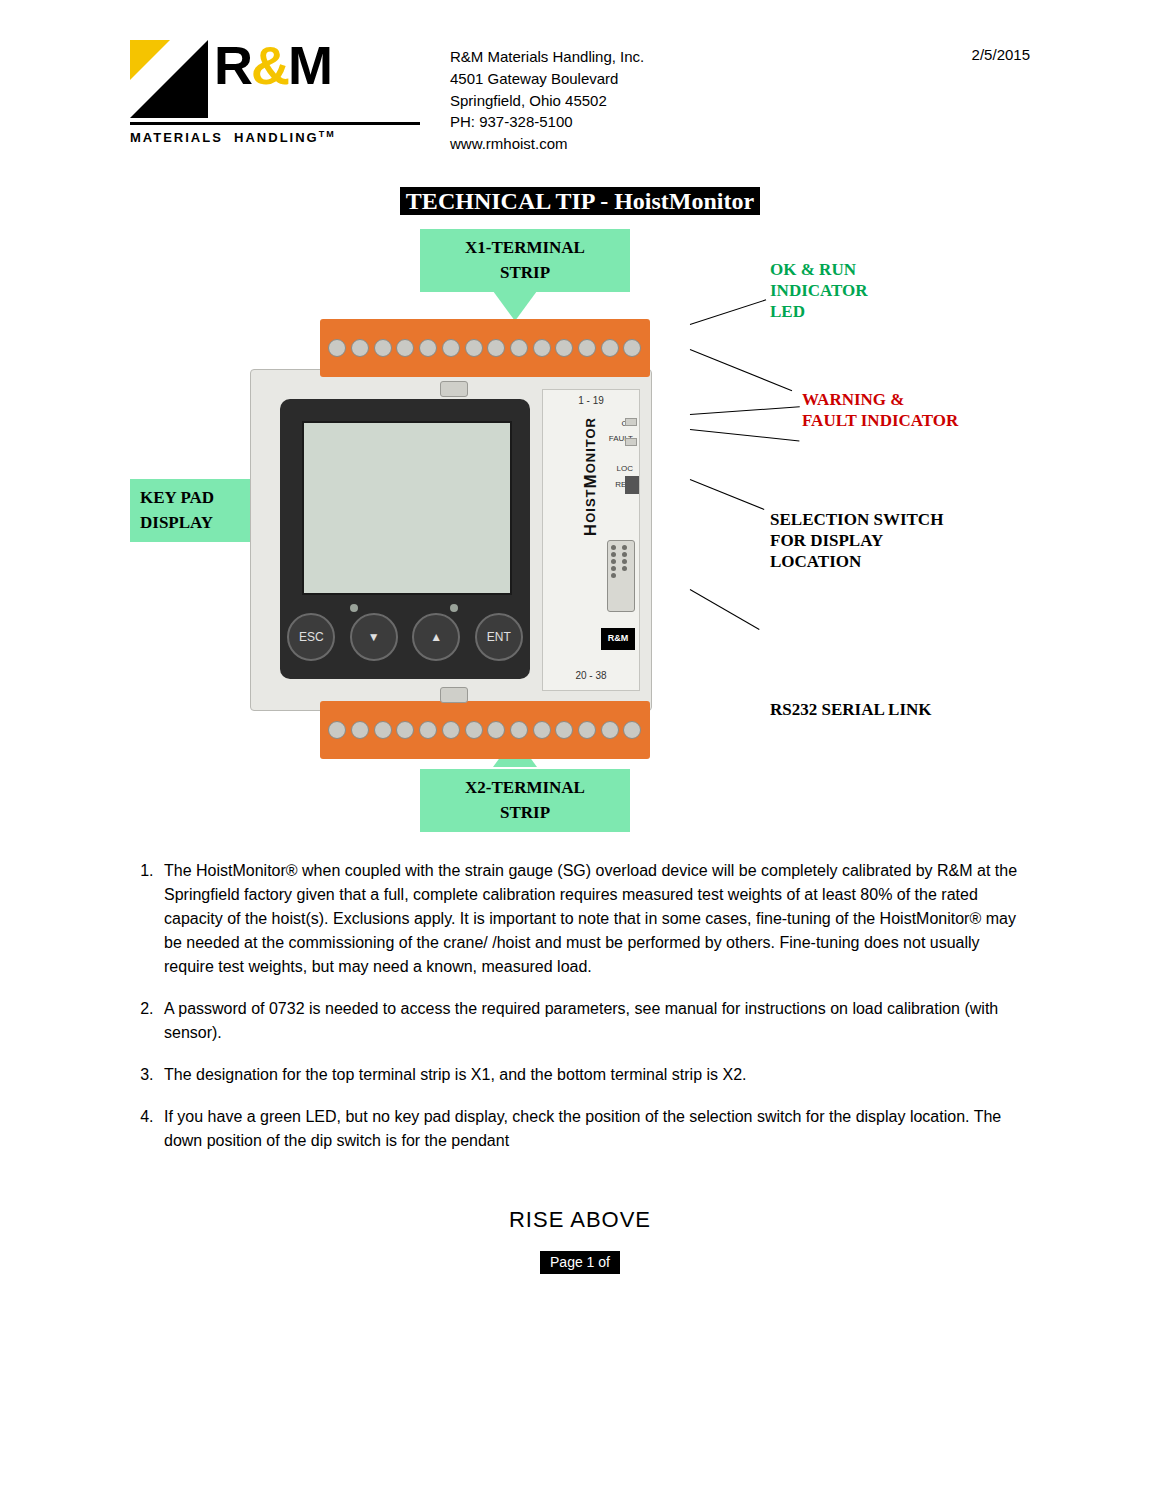R&M
MATERIALS HANDLINGTM
R&M Materials Handling, Inc.
4501 Gateway Boulevard
Springfield, Ohio 45502
PH: 937-328-5100
www.rmhoist.com
2/5/2015
TECHNICAL TIP - HoistMonitor
X1-TERMINAL
STRIP
X2-TERMINAL
STRIP
KEY PAD
DISPLAY
OK & RUN
INDICATOR
LED
WARNING &
FAULT INDICATOR
SELECTION SWITCH
FOR DISPLAY
LOCATION
RS232 SERIAL LINK
ESC
▼
▲
ENT
1 - 19
HOISTMONITOR
OK
FAULT
LOC
REM
R&M
20 - 38
The HoistMonitor® when coupled with the strain gauge (SG) overload device will be completely calibrated by R&M at the Springfield factory given that a full, complete calibration requires measured test weights of at least 80% of the rated capacity of the hoist(s). Exclusions apply. It is important to note that in some cases, fine-tuning of the HoistMonitor® may be needed at the commissioning of the crane/ /hoist and must be performed by others. Fine-tuning does not usually require test weights, but may need a known, measured load.
A password of 0732 is needed to access the required parameters, see manual for instructions on load calibration (with sensor).
The designation for the top terminal strip is X1, and the bottom terminal strip is X2.
If you have a green LED, but no key pad display, check the position of the selection switch for the display location. The down position of the dip switch is for the pendant
RISE ABOVE
Page 1 of